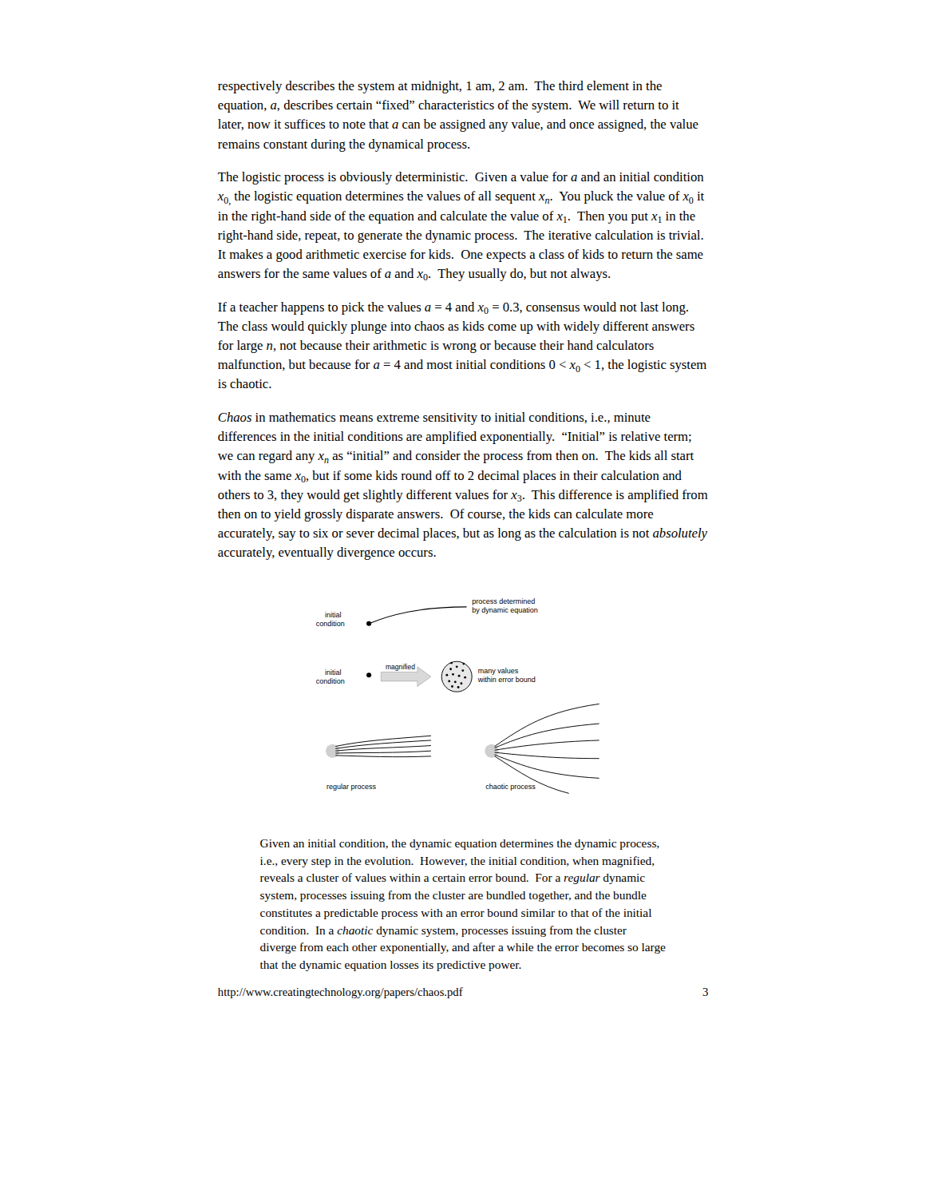respectively describes the system at midnight, 1 am, 2 am. The third element in the equation, a, describes certain “fixed” characteristics of the system. We will return to it later, now it suffices to note that a can be assigned any value, and once assigned, the value remains constant during the dynamical process.
The logistic process is obviously deterministic. Given a value for a and an initial condition x0, the logistic equation determines the values of all sequent xn. You pluck the value of x0 it in the right-hand side of the equation and calculate the value of x1. Then you put x1 in the right-hand side, repeat, to generate the dynamic process. The iterative calculation is trivial. It makes a good arithmetic exercise for kids. One expects a class of kids to return the same answers for the same values of a and x0. They usually do, but not always.
If a teacher happens to pick the values a = 4 and x0 = 0.3, consensus would not last long. The class would quickly plunge into chaos as kids come up with widely different answers for large n, not because their arithmetic is wrong or because their hand calculators malfunction, but because for a = 4 and most initial conditions 0 < x0 < 1, the logistic system is chaotic.
Chaos in mathematics means extreme sensitivity to initial conditions, i.e., minute differences in the initial conditions are amplified exponentially. “Initial” is relative term; we can regard any xn as “initial” and consider the process from then on. The kids all start with the same x0, but if some kids round off to 2 decimal places in their calculation and others to 3, they would get slightly different values for x3. This difference is amplified from then on to yield grossly disparate answers. Of course, the kids can calculate more accurately, say to six or sever decimal places, but as long as the calculation is not absolutely accurately, eventually divergence occurs.
initial condition process determined by dynamic equation initial condition magnified many values within error bound regular process chaotic process
Given an initial condition, the dynamic equation determines the dynamic process, i.e., every step in the evolution. However, the initial condition, when magnified, reveals a cluster of values within a certain error bound. For a regular dynamic system, processes issuing from the cluster are bundled together, and the bundle constitutes a predictable process with an error bound similar to that of the initial condition. In a chaotic dynamic system, processes issuing from the cluster diverge from each other exponentially, and after a while the error becomes so large that the dynamic equation losses its predictive power.
http://www.creatingtechnology.org/papers/chaos.pdf 3